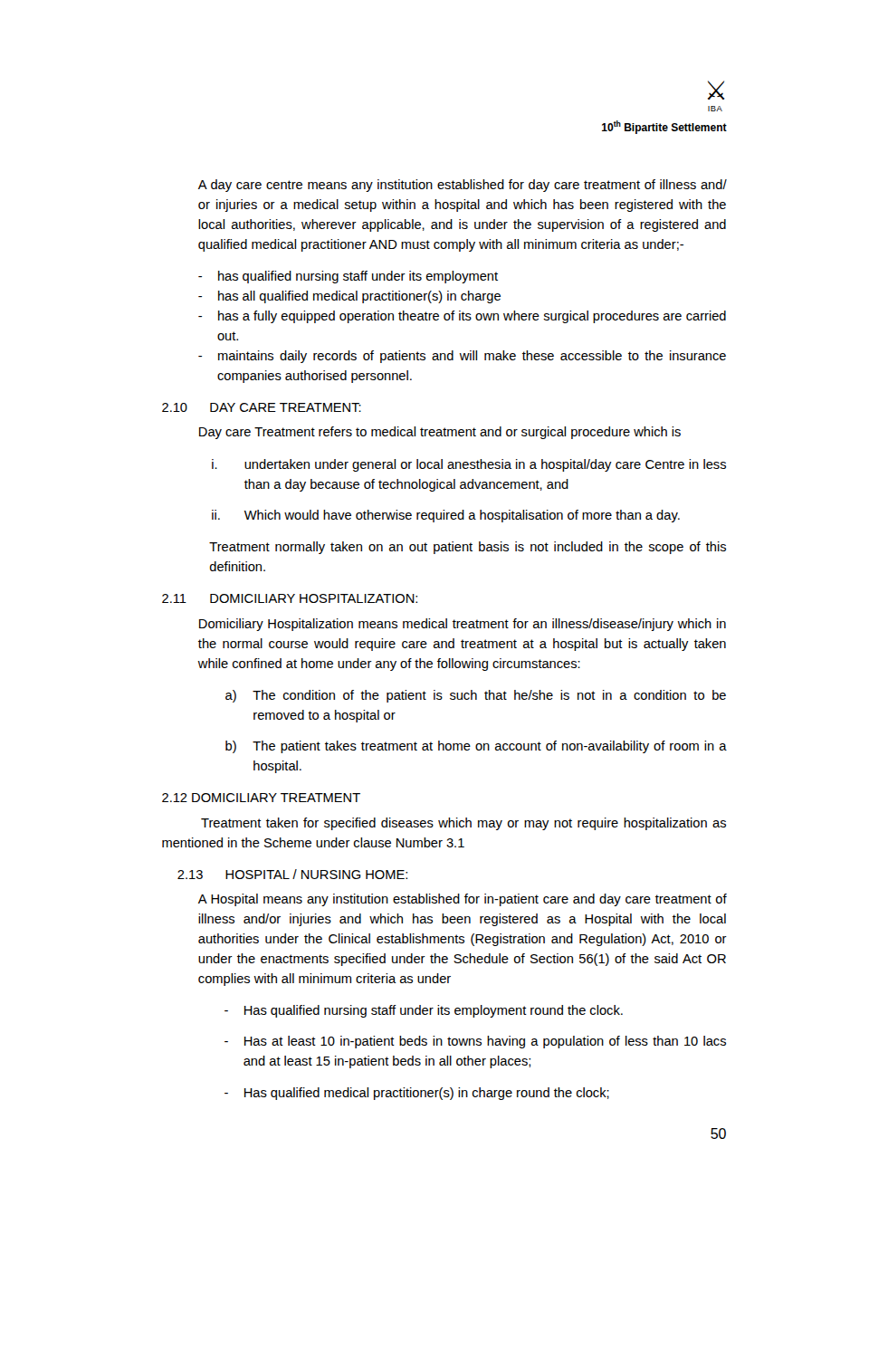⚔ IBA
10th Bipartite Settlement
A day care centre means any institution established for day care treatment of illness and/ or injuries or a medical setup within a hospital and which has been registered with the local authorities, wherever applicable, and is under the supervision of a registered and qualified medical practitioner AND must comply with all minimum criteria as under;-
has qualified nursing staff under its employment
has all qualified medical practitioner(s) in charge
has a fully equipped operation theatre of its own where surgical procedures are carried out.
maintains daily records of patients and will make these accessible to the insurance companies authorised personnel.
2.10 DAY CARE TREATMENT:
Day care Treatment refers to medical treatment and or surgical procedure which is
i. undertaken under general or local anesthesia in a hospital/day care Centre in less than a day because of technological advancement, and
ii. Which would have otherwise required a hospitalisation of more than a day.
Treatment normally taken on an out patient basis is not included in the scope of this definition.
2.11 DOMICILIARY HOSPITALIZATION:
Domiciliary Hospitalization means medical treatment for an illness/disease/injury which in the normal course would require care and treatment at a hospital but is actually taken while confined at home under any of the following circumstances:
a) The condition of the patient is such that he/she is not in a condition to be removed to a hospital or
b) The patient takes treatment at home on account of non-availability of room in a hospital.
2.12 DOMICILIARY TREATMENT
Treatment taken for specified diseases which may or may not require hospitalization as mentioned in the Scheme under clause Number 3.1
2.13 HOSPITAL / NURSING HOME:
A Hospital means any institution established for in-patient care and day care treatment of illness and/or injuries and which has been registered as a Hospital with the local authorities under the Clinical establishments (Registration and Regulation) Act, 2010 or under the enactments specified under the Schedule of Section 56(1) of the said Act OR complies with all minimum criteria as under
Has qualified nursing staff under its employment round the clock.
Has at least 10 in-patient beds in towns having a population of less than 10 lacs and at least 15 in-patient beds in all other places;
Has qualified medical practitioner(s) in charge round the clock;
50